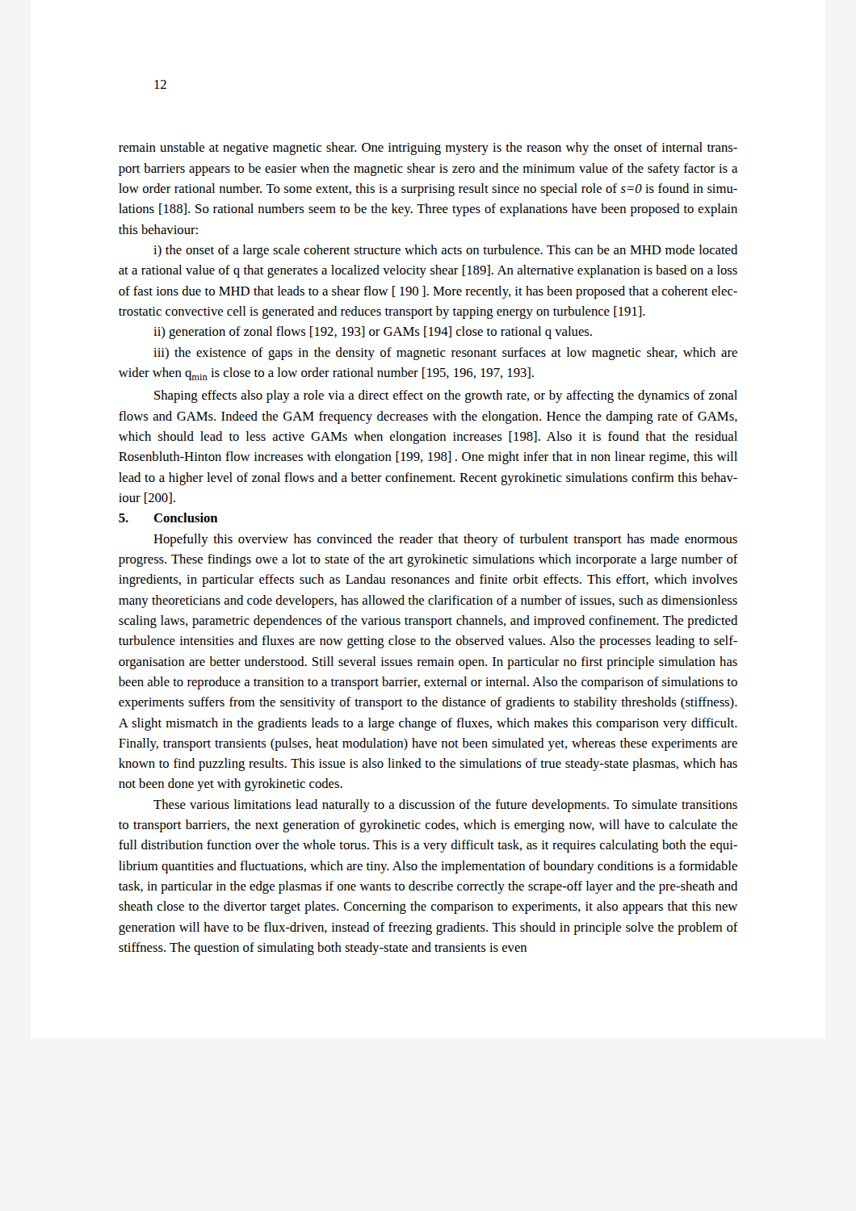12
remain unstable at negative magnetic shear. One intriguing mystery is the reason why the onset of internal transport barriers appears to be easier when the magnetic shear is zero and the minimum value of the safety factor is a low order rational number. To some extent, this is a surprising result since no special role of s=0 is found in simulations [188]. So rational numbers seem to be the key. Three types of explanations have been proposed to explain this behaviour:
i) the onset of a large scale coherent structure which acts on turbulence. This can be an MHD mode located at a rational value of q that generates a localized velocity shear [189]. An alternative explanation is based on a loss of fast ions due to MHD that leads to a shear flow [ 190 ]. More recently, it has been proposed that a coherent electrostatic convective cell is generated and reduces transport by tapping energy on turbulence [191].
ii) generation of zonal flows [192, 193] or GAMs [194] close to rational q values.
iii) the existence of gaps in the density of magnetic resonant surfaces at low magnetic shear, which are wider when qmin is close to a low order rational number [195, 196, 197, 193].
Shaping effects also play a role via a direct effect on the growth rate, or by affecting the dynamics of zonal flows and GAMs. Indeed the GAM frequency decreases with the elongation. Hence the damping rate of GAMs, which should lead to less active GAMs when elongation increases [198]. Also it is found that the residual Rosenbluth-Hinton flow increases with elongation [199, 198] . One might infer that in non linear regime, this will lead to a higher level of zonal flows and a better confinement. Recent gyrokinetic simulations confirm this behaviour [200].
5. Conclusion
Hopefully this overview has convinced the reader that theory of turbulent transport has made enormous progress. These findings owe a lot to state of the art gyrokinetic simulations which incorporate a large number of ingredients, in particular effects such as Landau resonances and finite orbit effects. This effort, which involves many theoreticians and code developers, has allowed the clarification of a number of issues, such as dimensionless scaling laws, parametric dependences of the various transport channels, and improved confinement. The predicted turbulence intensities and fluxes are now getting close to the observed values. Also the processes leading to self-organisation are better understood. Still several issues remain open. In particular no first principle simulation has been able to reproduce a transition to a transport barrier, external or internal. Also the comparison of simulations to experiments suffers from the sensitivity of transport to the distance of gradients to stability thresholds (stiffness). A slight mismatch in the gradients leads to a large change of fluxes, which makes this comparison very difficult. Finally, transport transients (pulses, heat modulation) have not been simulated yet, whereas these experiments are known to find puzzling results. This issue is also linked to the simulations of true steady-state plasmas, which has not been done yet with gyrokinetic codes.
These various limitations lead naturally to a discussion of the future developments. To simulate transitions to transport barriers, the next generation of gyrokinetic codes, which is emerging now, will have to calculate the full distribution function over the whole torus. This is a very difficult task, as it requires calculating both the equilibrium quantities and fluctuations, which are tiny. Also the implementation of boundary conditions is a formidable task, in particular in the edge plasmas if one wants to describe correctly the scrape-off layer and the pre-sheath and sheath close to the divertor target plates. Concerning the comparison to experiments, it also appears that this new generation will have to be flux-driven, instead of freezing gradients. This should in principle solve the problem of stiffness. The question of simulating both steady-state and transients is even